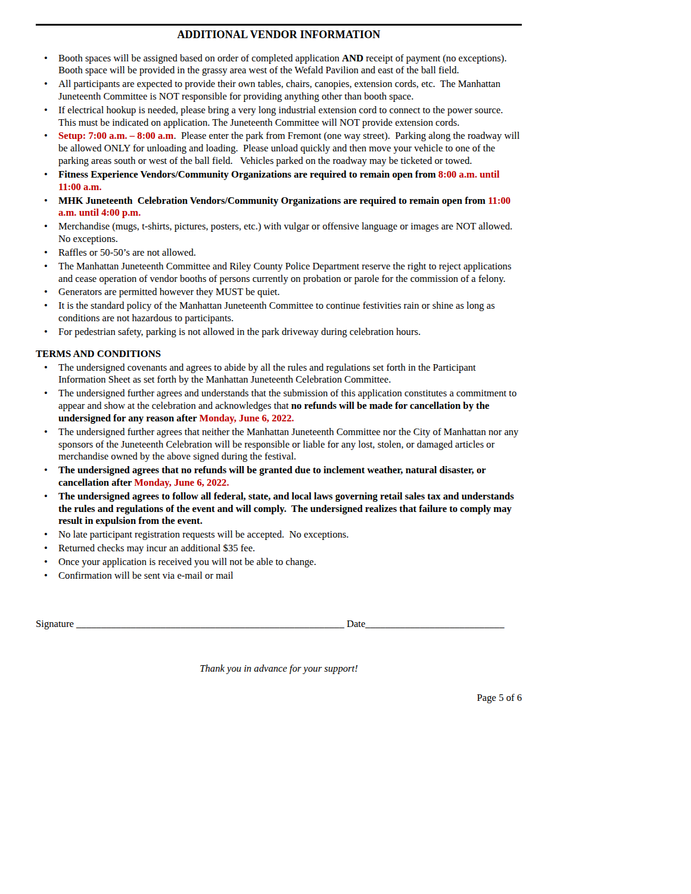ADDITIONAL VENDOR INFORMATION
Booth spaces will be assigned based on order of completed application AND receipt of payment (no exceptions). Booth space will be provided in the grassy area west of the Wefald Pavilion and east of the ball field.
All participants are expected to provide their own tables, chairs, canopies, extension cords, etc. The Manhattan Juneteenth Committee is NOT responsible for providing anything other than booth space.
If electrical hookup is needed, please bring a very long industrial extension cord to connect to the power source. This must be indicated on application. The Juneteenth Committee will NOT provide extension cords.
Setup: 7:00 a.m. – 8:00 a.m. Please enter the park from Fremont (one way street). Parking along the roadway will be allowed ONLY for unloading and loading. Please unload quickly and then move your vehicle to one of the parking areas south or west of the ball field. Vehicles parked on the roadway may be ticketed or towed.
Fitness Experience Vendors/Community Organizations are required to remain open from 8:00 a.m. until 11:00 a.m.
MHK Juneteenth Celebration Vendors/Community Organizations are required to remain open from 11:00 a.m. until 4:00 p.m.
Merchandise (mugs, t-shirts, pictures, posters, etc.) with vulgar or offensive language or images are NOT allowed. No exceptions.
Raffles or 50-50’s are not allowed.
The Manhattan Juneteenth Committee and Riley County Police Department reserve the right to reject applications and cease operation of vendor booths of persons currently on probation or parole for the commission of a felony.
Generators are permitted however they MUST be quiet.
It is the standard policy of the Manhattan Juneteenth Committee to continue festivities rain or shine as long as conditions are not hazardous to participants.
For pedestrian safety, parking is not allowed in the park driveway during celebration hours.
TERMS AND CONDITIONS
The undersigned covenants and agrees to abide by all the rules and regulations set forth in the Participant Information Sheet as set forth by the Manhattan Juneteenth Celebration Committee.
The undersigned further agrees and understands that the submission of this application constitutes a commitment to appear and show at the celebration and acknowledges that no refunds will be made for cancellation by the undersigned for any reason after Monday, June 6, 2022.
The undersigned further agrees that neither the Manhattan Juneteenth Committee nor the City of Manhattan nor any sponsors of the Juneteenth Celebration will be responsible or liable for any lost, stolen, or damaged articles or merchandise owned by the above signed during the festival.
The undersigned agrees that no refunds will be granted due to inclement weather, natural disaster, or cancellation after Monday, June 6, 2022.
The undersigned agrees to follow all federal, state, and local laws governing retail sales tax and understands the rules and regulations of the event and will comply. The undersigned realizes that failure to comply may result in expulsion from the event.
No late participant registration requests will be accepted. No exceptions.
Returned checks may incur an additional $35 fee.
Once your application is received you will not be able to change.
Confirmation will be sent via e-mail or mail
Signature ______________________________________________________ Date____________________________
Thank you in advance for your support!
Page 5 of 6